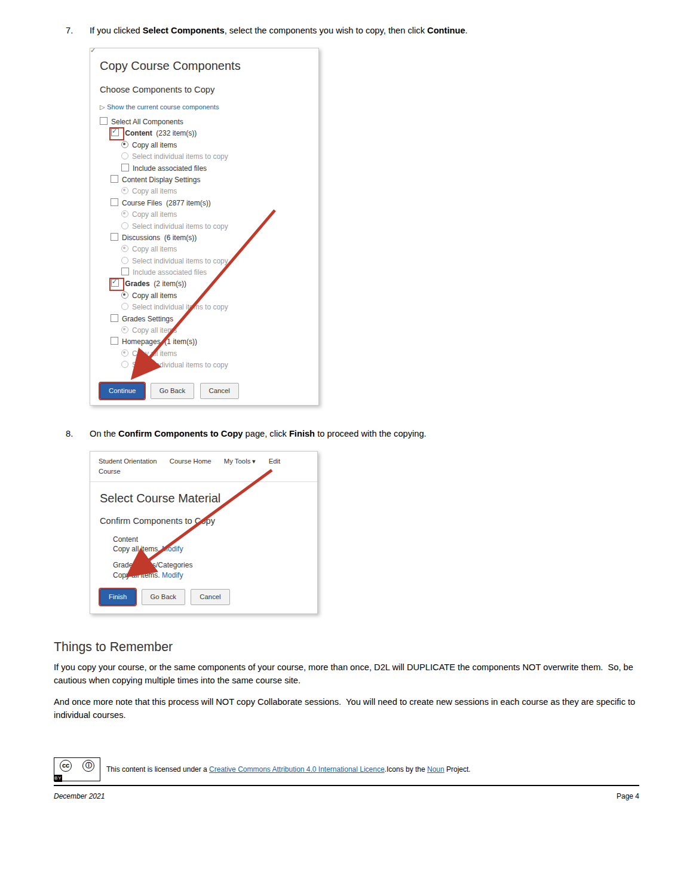7. If you clicked Select Components, select the components you wish to copy, then click Continue.
Copy Course Components
Choose Components to Copy
▷Show the current course components
Select All Components
Content (232 item(s))
Copy all items
Select individual items to copy
Include associated files
Content Display Settings
Copy all items
Course Files (2877 item(s))
Copy all items
Select individual items to copy
Discussions (6 item(s))
Copy all items
Select individual items to copy
Include associated files
Grades (2 item(s))
Copy all items
Select individual items to copy
Grades Settings
Copy all items
Homepages (1 item(s))
Copy all items
Select individual items to copy
Continue Go Back Cancel
8. On the Confirm Components to Copy page, click Finish to proceed with the copying.
Student Orientation Course Home My Tools ▾ Edit Course
Select Course Material
Confirm Components to Copy
Content Copy all items. Modify
Grades Items/Categories Copy all items. Modify
Finish Go Back Cancel
Things to Remember
If you copy your course, or the same components of your course, more than once, D2L will DUPLICATE the components NOT overwrite them. So, be cautious when copying multiple times into the same course site.
And once more note that this process will NOT copy Collaborate sessions. You will need to create new sessions in each course as they are specific to individual courses.
cc ⓘ BY This content is licensed under a Creative Commons Attribution 4.0 International Licence.Icons by the Noun Project.
December 2021 Page 4